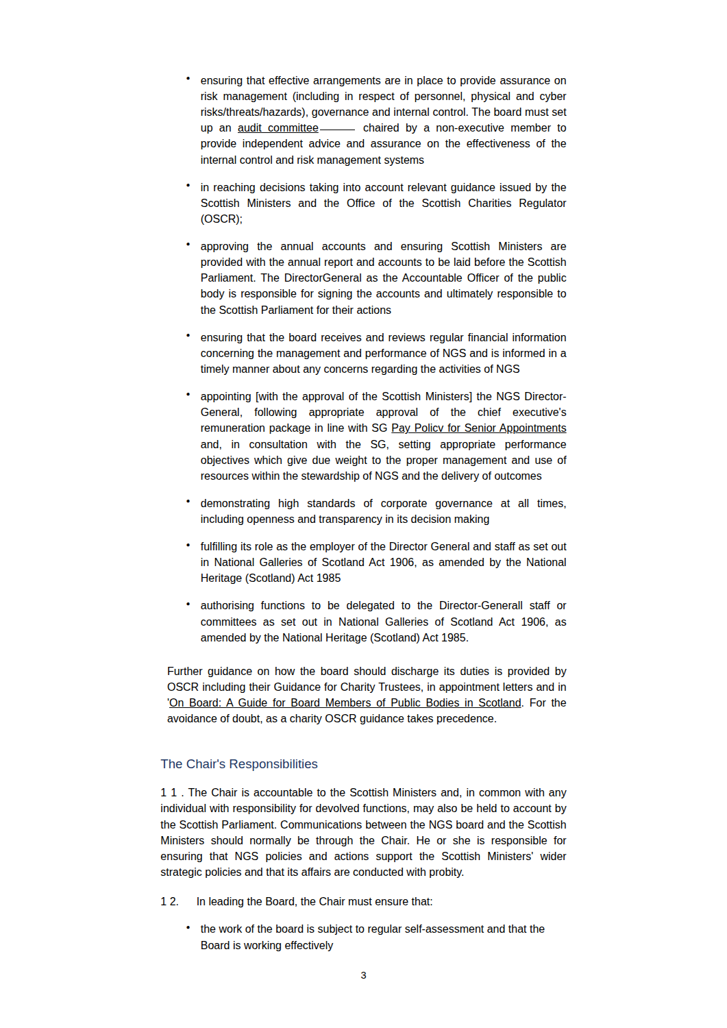ensuring that effective arrangements are in place to provide assurance on risk management (including in respect of personnel, physical and cyber risks/threats/hazards), governance and internal control. The board must set up an audit committee chaired by a non-executive member to provide independent advice and assurance on the effectiveness of the internal control and risk management systems
in reaching decisions taking into account relevant guidance issued by the Scottish Ministers and the Office of the Scottish Charities Regulator (OSCR);
approving the annual accounts and ensuring Scottish Ministers are provided with the annual report and accounts to be laid before the Scottish Parliament. The DirectorGeneral as the Accountable Officer of the public body is responsible for signing the accounts and ultimately responsible to the Scottish Parliament for their actions
ensuring that the board receives and reviews regular financial information concerning the management and performance of NGS and is informed in a timely manner about any concerns regarding the activities of NGS
appointing [with the approval of the Scottish Ministers] the NGS Director-General, following appropriate approval of the chief executive's remuneration package in line with SG Pay Policv for Senior Appointments and, in consultation with the SG, setting appropriate performance objectives which give due weight to the proper management and use of resources within the stewardship of NGS and the delivery of outcomes
demonstrating high standards of corporate governance at all times, including openness and transparency in its decision making
fulfilling its role as the employer of the Director General and staff as set out in National Galleries of Scotland Act 1906, as amended by the National Heritage (Scotland) Act 1985
authorising functions to be delegated to the Director-Generall staff or committees as set out in National Galleries of Scotland Act 1906, as amended by the National Heritage (Scotland) Act 1985.
Further guidance on how the board should discharge its duties is provided by OSCR including their Guidance for Charity Trustees, in appointment letters and in 'On Board: A Guide for Board Members of Public Bodies in Scotland. For the avoidance of doubt, as a charity OSCR guidance takes precedence.
The Chair's Responsibilities
1 1 . The Chair is accountable to the Scottish Ministers and, in common with any individual with responsibility for devolved functions, may also be held to account by the Scottish Parliament. Communications between the NGS board and the Scottish Ministers should normally be through the Chair. He or she is responsible for ensuring that NGS policies and actions support the Scottish Ministers' wider strategic policies and that its affairs are conducted with probity.
1 2. In leading the Board, the Chair must ensure that:
the work of the board is subject to regular self-assessment and that the Board is working effectively
3